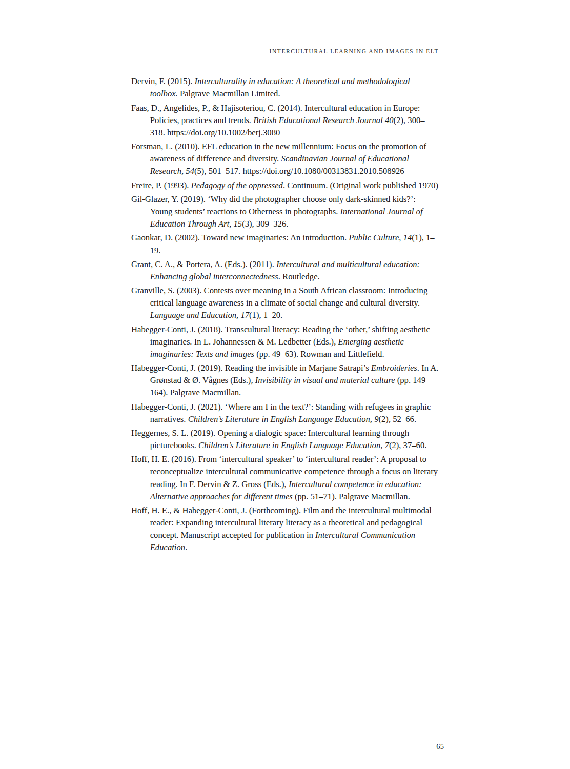Intercultural learning and images in ELT
Dervin, F. (2015). Interculturality in education: A theoretical and methodological toolbox. Palgrave Macmillan Limited.
Faas, D., Angelides, P., & Hajisoteriou, C. (2014). Intercultural education in Europe: Policies, practices and trends. British Educational Research Journal 40(2), 300–318. https://doi.org/10.1002/berj.3080
Forsman, L. (2010). EFL education in the new millennium: Focus on the promotion of awareness of difference and diversity. Scandinavian Journal of Educational Research, 54(5), 501–517. https://doi.org/10.1080/00313831.2010.508926
Freire, P. (1993). Pedagogy of the oppressed. Continuum. (Original work published 1970)
Gil-Glazer, Y. (2019). ‘Why did the photographer choose only dark-skinned kids?’: Young students’ reactions to Otherness in photographs. International Journal of Education Through Art, 15(3), 309–326.
Gaonkar, D. (2002). Toward new imaginaries: An introduction. Public Culture, 14(1), 1–19.
Grant, C. A., & Portera, A. (Eds.). (2011). Intercultural and multicultural education: Enhancing global interconnectedness. Routledge.
Granville, S. (2003). Contests over meaning in a South African classroom: Introducing critical language awareness in a climate of social change and cultural diversity. Language and Education, 17(1), 1–20.
Habegger-Conti, J. (2018). Transcultural literacy: Reading the ‘other,’ shifting aesthetic imaginaries. In L. Johannessen & M. Ledbetter (Eds.), Emerging aesthetic imaginaries: Texts and images (pp. 49–63). Rowman and Littlefield.
Habegger-Conti, J. (2019). Reading the invisible in Marjane Satrapi’s Embroideries. In A. Grønstad & Ø. Vågnes (Eds.), Invisibility in visual and material culture (pp. 149–164). Palgrave Macmillan.
Habegger-Conti, J. (2021). ‘Where am I in the text?’: Standing with refugees in graphic narratives. Children’s Literature in English Language Education, 9(2), 52–66.
Heggernes, S. L. (2019). Opening a dialogic space: Intercultural learning through picturebooks. Children’s Literature in English Language Education, 7(2), 37–60.
Hoff, H. E. (2016). From ‘intercultural speaker’ to ‘intercultural reader’: A proposal to reconceptualize intercultural communicative competence through a focus on literary reading. In F. Dervin & Z. Gross (Eds.), Intercultural competence in education: Alternative approaches for different times (pp. 51–71). Palgrave Macmillan.
Hoff, H. E., & Habegger-Conti, J. (Forthcoming). Film and the intercultural multimodal reader: Expanding intercultural literary literacy as a theoretical and pedagogical concept. Manuscript accepted for publication in Intercultural Communication Education.
65